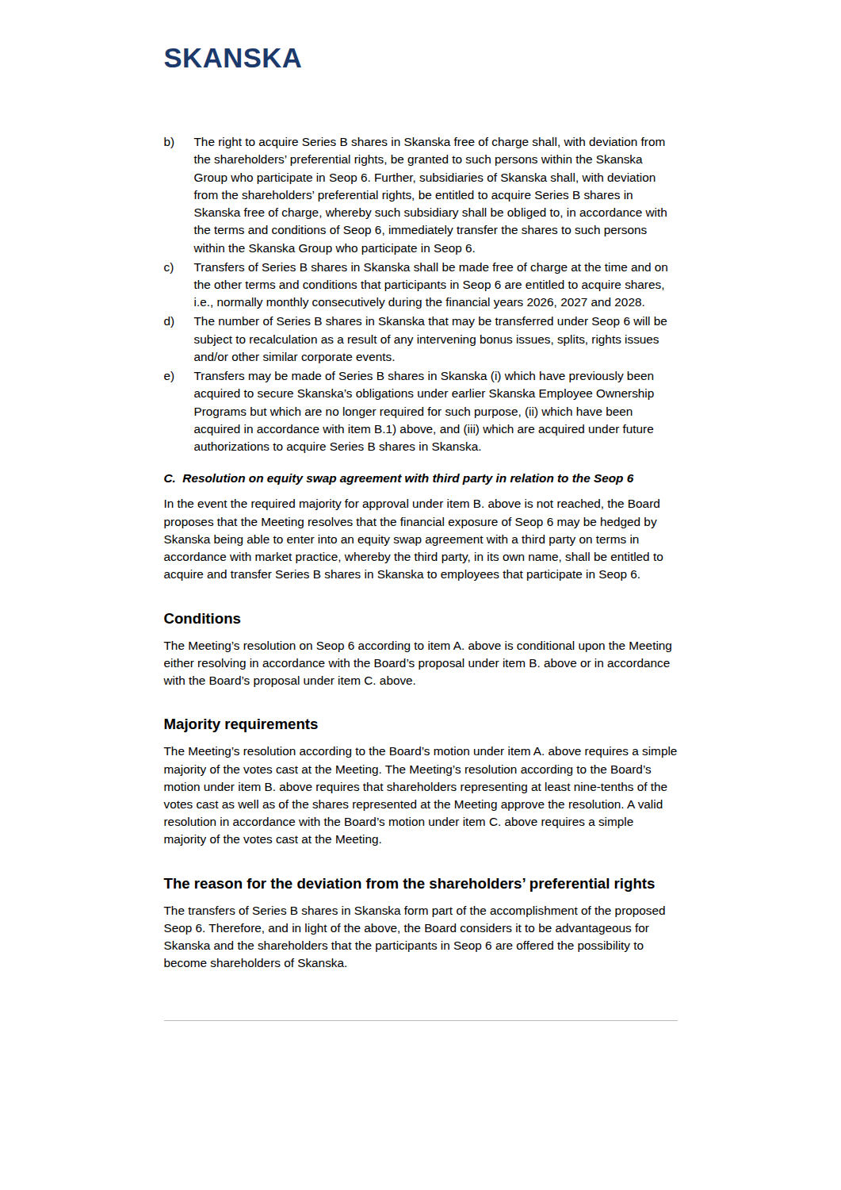SKANSKA
b) The right to acquire Series B shares in Skanska free of charge shall, with deviation from the shareholders’ preferential rights, be granted to such persons within the Skanska Group who participate in Seop 6. Further, subsidiaries of Skanska shall, with deviation from the shareholders’ preferential rights, be entitled to acquire Series B shares in Skanska free of charge, whereby such subsidiary shall be obliged to, in accordance with the terms and conditions of Seop 6, immediately transfer the shares to such persons within the Skanska Group who participate in Seop 6.
c) Transfers of Series B shares in Skanska shall be made free of charge at the time and on the other terms and conditions that participants in Seop 6 are entitled to acquire shares, i.e., normally monthly consecutively during the financial years 2026, 2027 and 2028.
d) The number of Series B shares in Skanska that may be transferred under Seop 6 will be subject to recalculation as a result of any intervening bonus issues, splits, rights issues and/or other similar corporate events.
e) Transfers may be made of Series B shares in Skanska (i) which have previously been acquired to secure Skanska’s obligations under earlier Skanska Employee Ownership Programs but which are no longer required for such purpose, (ii) which have been acquired in accordance with item B.1) above, and (iii) which are acquired under future authorizations to acquire Series B shares in Skanska.
C. Resolution on equity swap agreement with third party in relation to the Seop 6
In the event the required majority for approval under item B. above is not reached, the Board proposes that the Meeting resolves that the financial exposure of Seop 6 may be hedged by Skanska being able to enter into an equity swap agreement with a third party on terms in accordance with market practice, whereby the third party, in its own name, shall be entitled to acquire and transfer Series B shares in Skanska to employees that participate in Seop 6.
Conditions
The Meeting’s resolution on Seop 6 according to item A. above is conditional upon the Meeting either resolving in accordance with the Board’s proposal under item B. above or in accordance with the Board’s proposal under item C. above.
Majority requirements
The Meeting’s resolution according to the Board’s motion under item A. above requires a simple majority of the votes cast at the Meeting. The Meeting’s resolution according to the Board’s motion under item B. above requires that shareholders representing at least nine-tenths of the votes cast as well as of the shares represented at the Meeting approve the resolution. A valid resolution in accordance with the Board’s motion under item C. above requires a simple majority of the votes cast at the Meeting.
The reason for the deviation from the shareholders’ preferential rights
The transfers of Series B shares in Skanska form part of the accomplishment of the proposed Seop 6. Therefore, and in light of the above, the Board considers it to be advantageous for Skanska and the shareholders that the participants in Seop 6 are offered the possibility to become shareholders of Skanska.